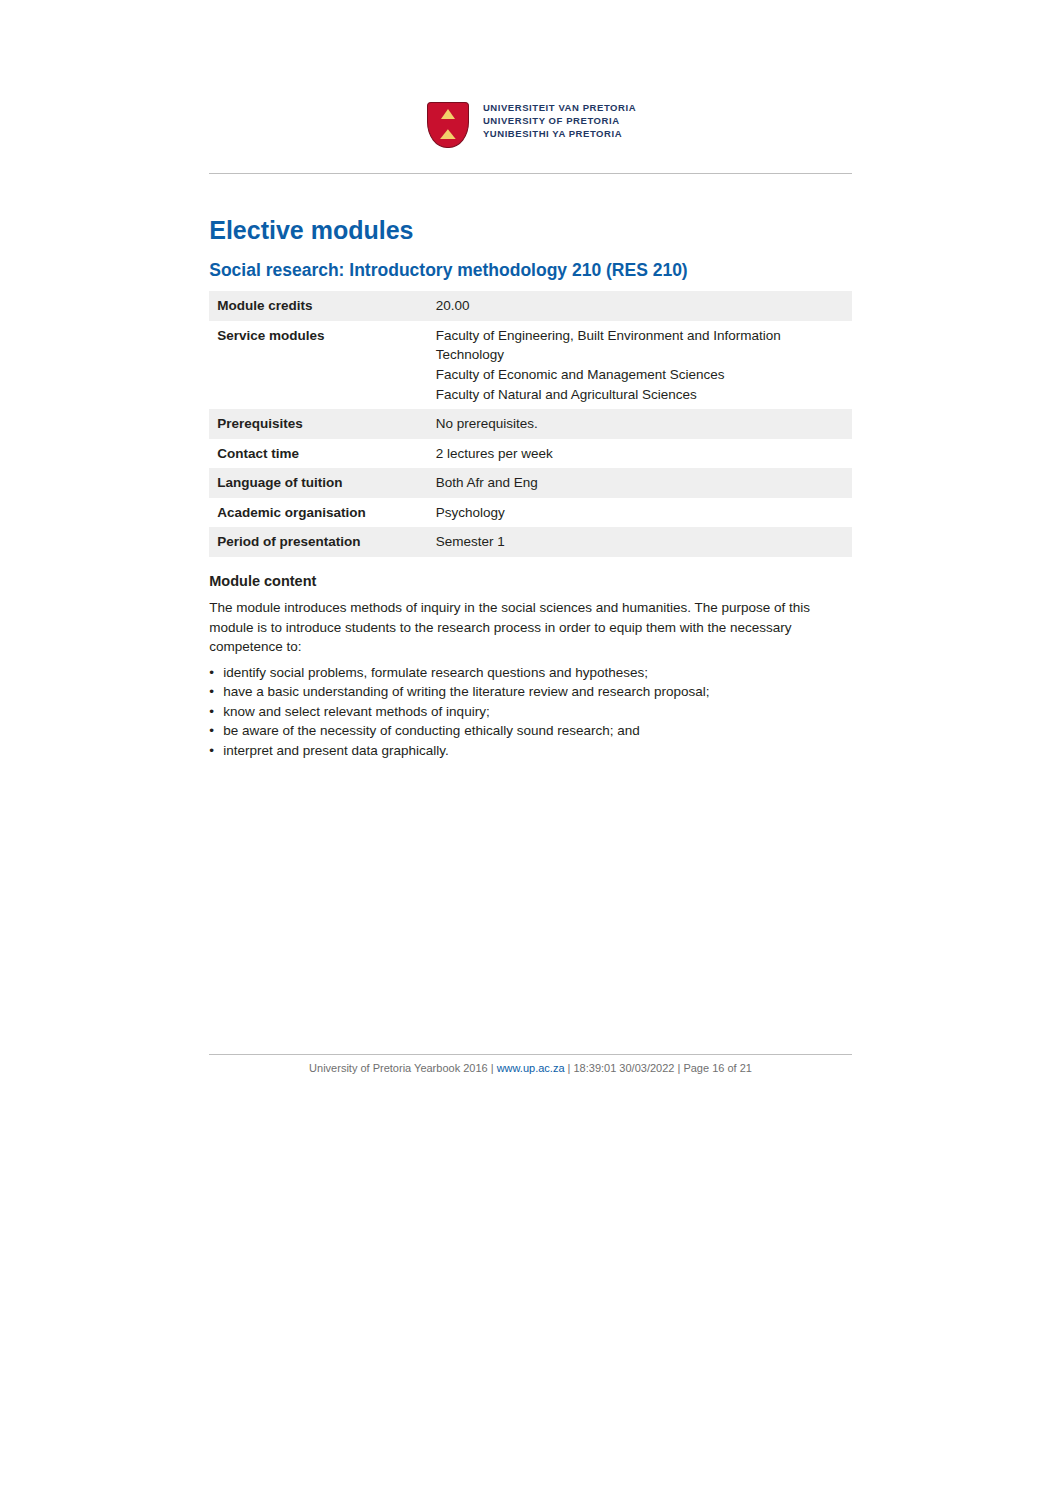Universiteit van Pretoria University of Pretoria Yunibesithi ya Pretoria
Elective modules
Social research: Introductory methodology 210 (RES 210)
| Module credits | 20.00 |
| Service modules | Faculty of Engineering, Built Environment and Information Technology Faculty of Economic and Management Sciences Faculty of Natural and Agricultural Sciences |
| Prerequisites | No prerequisites. |
| Contact time | 2 lectures per week |
| Language of tuition | Both Afr and Eng |
| Academic organisation | Psychology |
| Period of presentation | Semester 1 |
Module content
The module introduces methods of inquiry in the social sciences and humanities. The purpose of this module is to introduce students to the research process in order to equip them with the necessary competence to:
identify social problems, formulate research questions and hypotheses;
have a basic understanding of writing the literature review and research proposal;
know and select relevant methods of inquiry;
be aware of the necessity of conducting ethically sound research; and
interpret and present data graphically.
University of Pretoria Yearbook 2016 | www.up.ac.za | 18:39:01 30/03/2022 | Page 16 of 21